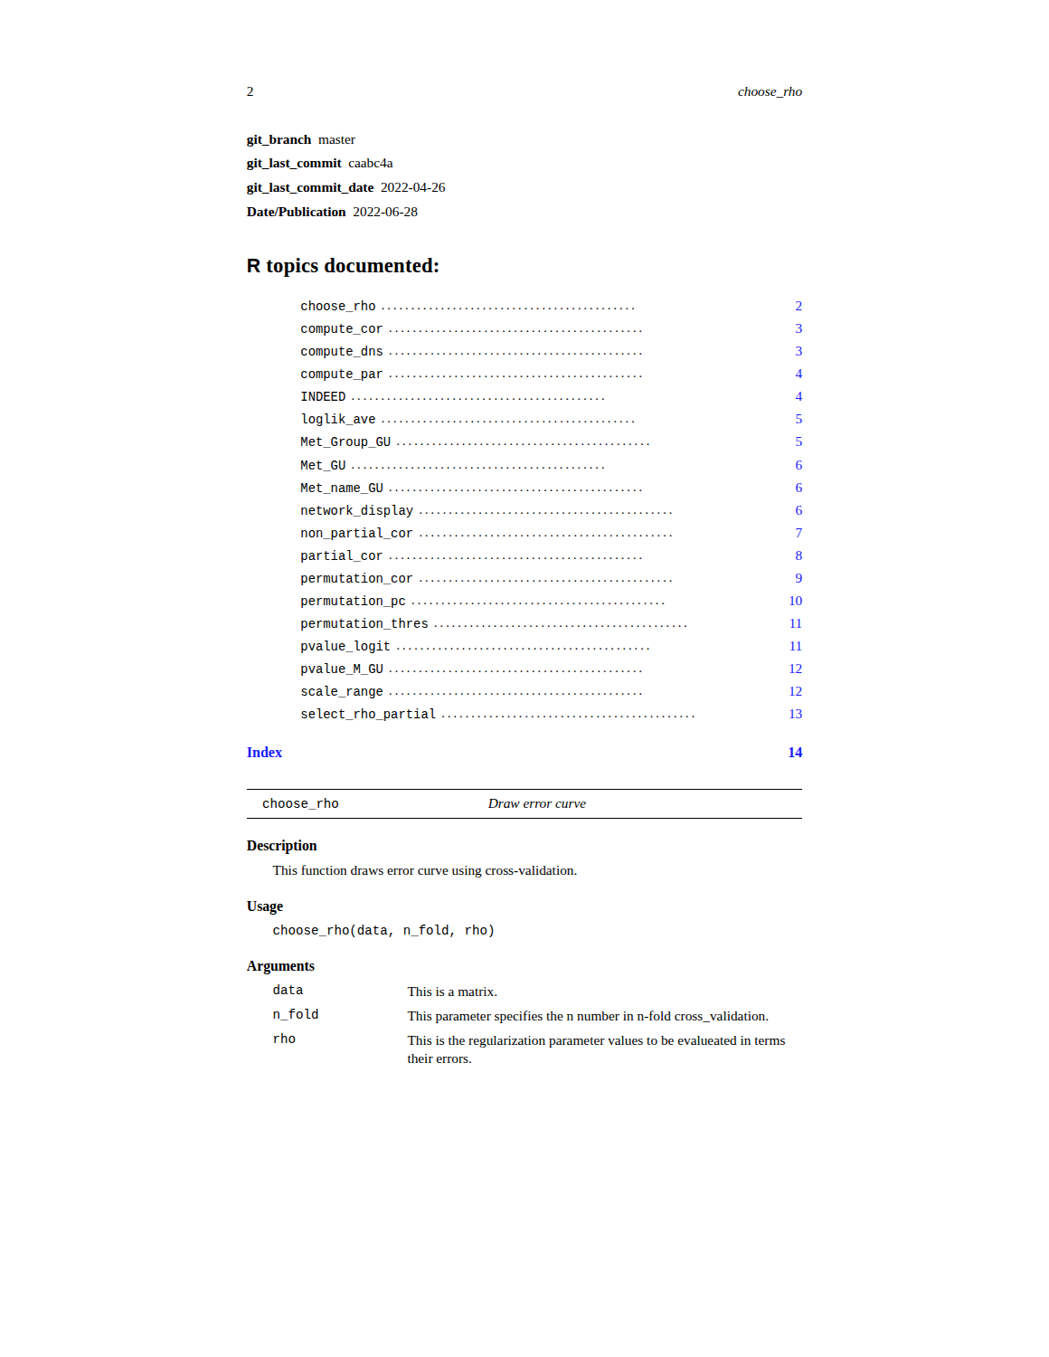2
choose_rho
git_branch master
git_last_commit caabc4a
git_last_commit_date 2022-04-26
Date/Publication 2022-06-28
R topics documented:
choose_rho........................................... 2
compute_cor........................................... 3
compute_dns........................................... 3
compute_par........................................... 4
INDEED........................................... 4
loglik_ave........................................... 5
Met_Group_GU........................................... 5
Met_GU........................................... 6
Met_name_GU........................................... 6
network_display........................................... 6
non_partial_cor........................................... 7
partial_cor........................................... 8
permutation_cor........................................... 9
permutation_pc........................................... 10
permutation_thres........................................... 11
pvalue_logit........................................... 11
pvalue_M_GU........................................... 12
scale_range........................................... 12
select_rho_partial........................................... 13
Index .......................................................... 14
choose_rho Draw error curve
Description
This function draws error curve using cross-validation.
Usage
choose_rho(data, n_fold, rho)
Arguments
| data | This is a matrix. |
| n_fold | This parameter specifies the n number in n-fold cross_validation. |
| rho | This is the regularization parameter values to be evalueated in terms their errors. |